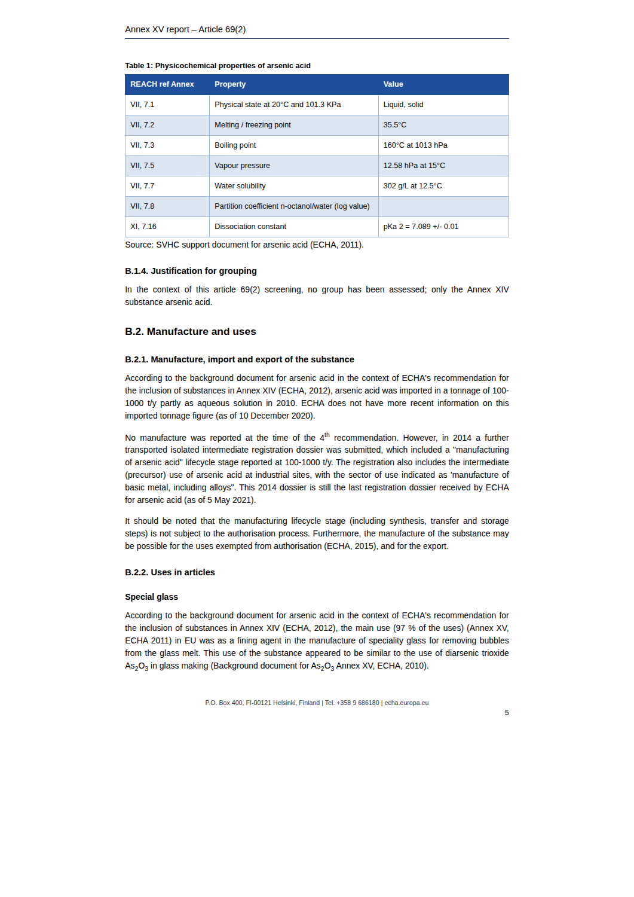Annex XV report – Article 69(2)
Table 1: Physicochemical properties of arsenic acid
| REACH ref Annex | Property | Value |
| --- | --- | --- |
| VII, 7.1 | Physical state at 20°C and 101.3 KPa | Liquid, solid |
| VII, 7.2 | Melting / freezing point | 35.5°C |
| VII, 7.3 | Boiling point | 160°C at 1013 hPa |
| VII, 7.5 | Vapour pressure | 12.58 hPa at 15°C |
| VII, 7.7 | Water solubility | 302 g/L at 12.5°C |
| VII, 7.8 | Partition coefficient n-octanol/water (log value) | |
| XI, 7.16 | Dissociation constant | pKa 2 = 7.089 +/- 0.01 |
Source: SVHC support document for arsenic acid (ECHA, 2011).
B.1.4. Justification for grouping
In the context of this article 69(2) screening, no group has been assessed; only the Annex XIV substance arsenic acid.
B.2. Manufacture and uses
B.2.1. Manufacture, import and export of the substance
According to the background document for arsenic acid in the context of ECHA's recommendation for the inclusion of substances in Annex XIV (ECHA, 2012), arsenic acid was imported in a tonnage of 100-1000 t/y partly as aqueous solution in 2010. ECHA does not have more recent information on this imported tonnage figure (as of 10 December 2020).
No manufacture was reported at the time of the 4th recommendation. However, in 2014 a further transported isolated intermediate registration dossier was submitted, which included a "manufacturing of arsenic acid" lifecycle stage reported at 100-1000 t/y. The registration also includes the intermediate (precursor) use of arsenic acid at industrial sites, with the sector of use indicated as 'manufacture of basic metal, including alloys". This 2014 dossier is still the last registration dossier received by ECHA for arsenic acid (as of 5 May 2021).
It should be noted that the manufacturing lifecycle stage (including synthesis, transfer and storage steps) is not subject to the authorisation process. Furthermore, the manufacture of the substance may be possible for the uses exempted from authorisation (ECHA, 2015), and for the export.
B.2.2. Uses in articles
Special glass
According to the background document for arsenic acid in the context of ECHA's recommendation for the inclusion of substances in Annex XIV (ECHA, 2012), the main use (97 % of the uses) (Annex XV, ECHA 2011) in EU was as a fining agent in the manufacture of speciality glass for removing bubbles from the glass melt. This use of the substance appeared to be similar to the use of diarsenic trioxide As2O3 in glass making (Background document for As2O3 Annex XV, ECHA, 2010).
P.O. Box 400, FI-00121 Helsinki, Finland | Tel. +358 9 686180 | echa.europa.eu 5